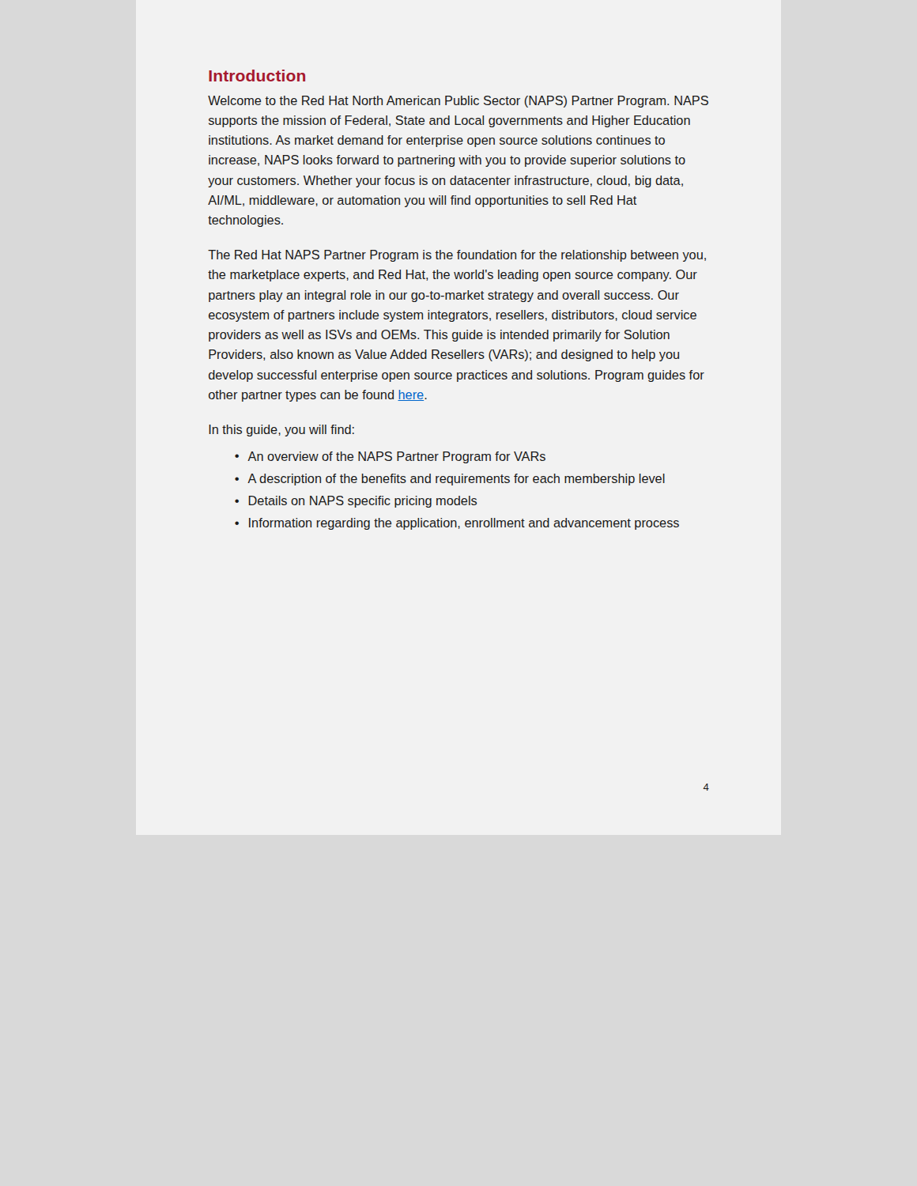Introduction
Welcome to the Red Hat North American Public Sector (NAPS) Partner Program. NAPS supports the mission of Federal, State and Local governments and Higher Education institutions. As market demand for enterprise open source solutions continues to increase, NAPS looks forward to partnering with you to provide superior solutions to your customers. Whether your focus is on datacenter infrastructure, cloud, big data, AI/ML, middleware, or automation you will find opportunities to sell Red Hat technologies.
The Red Hat NAPS Partner Program is the foundation for the relationship between you, the marketplace experts, and Red Hat, the world's leading open source company. Our partners play an integral role in our go-to-market strategy and overall success. Our ecosystem of partners include system integrators, resellers, distributors, cloud service providers as well as ISVs and OEMs. This guide is intended primarily for Solution Providers, also known as Value Added Resellers (VARs); and designed to help you develop successful enterprise open source practices and solutions. Program guides for other partner types can be found here.
In this guide, you will find:
An overview of the NAPS Partner Program for VARs
A description of the benefits and requirements for each membership level
Details on NAPS specific pricing models
Information regarding the application, enrollment and advancement process
4